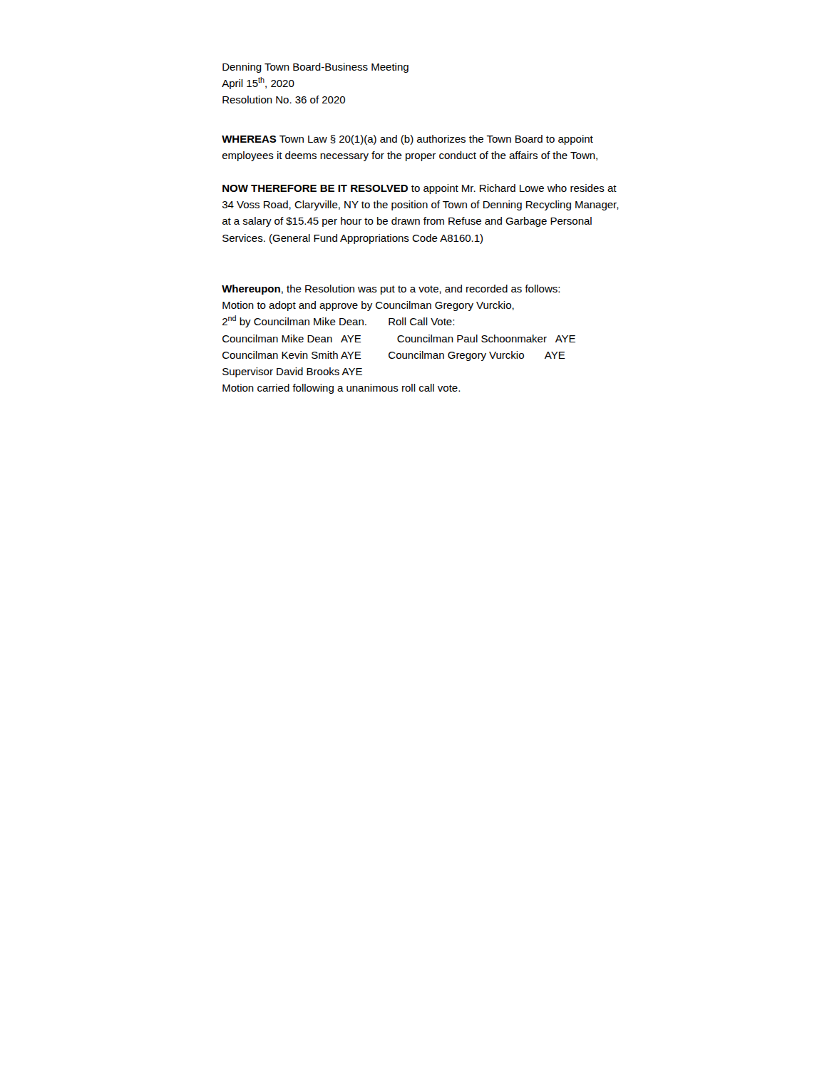Denning Town Board-Business Meeting
April 15th, 2020
Resolution No. 36 of 2020
WHEREAS Town Law § 20(1)(a) and (b) authorizes the Town Board to appoint employees it deems necessary for the proper conduct of the affairs of the Town,
NOW THEREFORE BE IT RESOLVED to appoint Mr. Richard Lowe who resides at 34 Voss Road, Claryville, NY to the position of Town of Denning Recycling Manager, at a salary of $15.45 per hour to be drawn from Refuse and Garbage Personal Services. (General Fund Appropriations Code A8160.1)
Whereupon, the Resolution was put to a vote, and recorded as follows:
Motion to adopt and approve by Councilman Gregory Vurckio,
2nd by Councilman Mike Dean. Roll Call Vote:
Councilman Mike Dean AYE Councilman Paul Schoonmaker AYE
Councilman Kevin Smith AYE Councilman Gregory Vurckio AYE
Supervisor David Brooks AYE
Motion carried following a unanimous roll call vote.